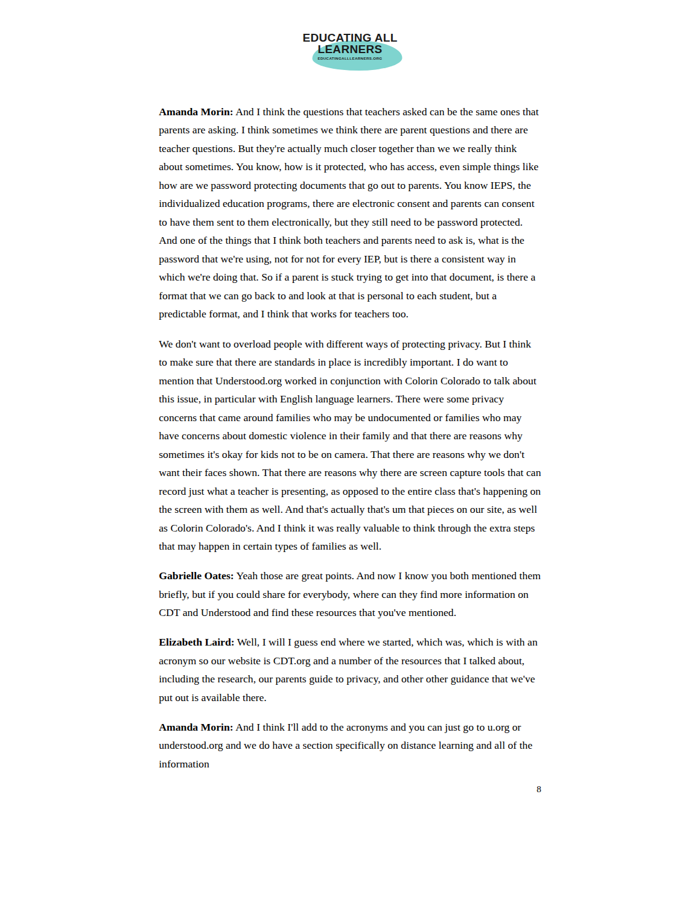EDUCATING ALL LEARNERS EDUCATINGALLLEARNERS.ORG
Amanda Morin: And I think the questions that teachers asked can be the same ones that parents are asking. I think sometimes we think there are parent questions and there are teacher questions. But they're actually much closer together than we we really think about sometimes. You know, how is it protected, who has access, even simple things like how are we password protecting documents that go out to parents. You know IEPS, the individualized education programs, there are electronic consent and parents can consent to have them sent to them electronically, but they still need to be password protected. And one of the things that I think both teachers and parents need to ask is, what is the password that we're using, not for not for every IEP, but is there a consistent way in which we're doing that. So if a parent is stuck trying to get into that document, is there a format that we can go back to and look at that is personal to each student, but a predictable format, and I think that works for teachers too.
We don't want to overload people with different ways of protecting privacy. But I think to make sure that there are standards in place is incredibly important. I do want to mention that Understood.org worked in conjunction with Colorin Colorado to talk about this issue, in particular with English language learners. There were some privacy concerns that came around families who may be undocumented or families who may have concerns about domestic violence in their family and that there are reasons why sometimes it's okay for kids not to be on camera. That there are reasons why we don't want their faces shown. That there are reasons why there are screen capture tools that can record just what a teacher is presenting, as opposed to the entire class that's happening on the screen with them as well. And that's actually that's um that pieces on our site, as well as Colorin Colorado's. And I think it was really valuable to think through the extra steps that may happen in certain types of families as well.
Gabrielle Oates: Yeah those are great points. And now I know you both mentioned them briefly, but if you could share for everybody, where can they find more information on CDT and Understood and find these resources that you've mentioned.
Elizabeth Laird: Well, I will I guess end where we started, which was, which is with an acronym so our website is CDT.org and a number of the resources that I talked about, including the research, our parents guide to privacy, and other other guidance that we've put out is available there.
Amanda Morin: And I think I'll add to the acronyms and you can just go to u.org or understood.org and we do have a section specifically on distance learning and all of the information
8